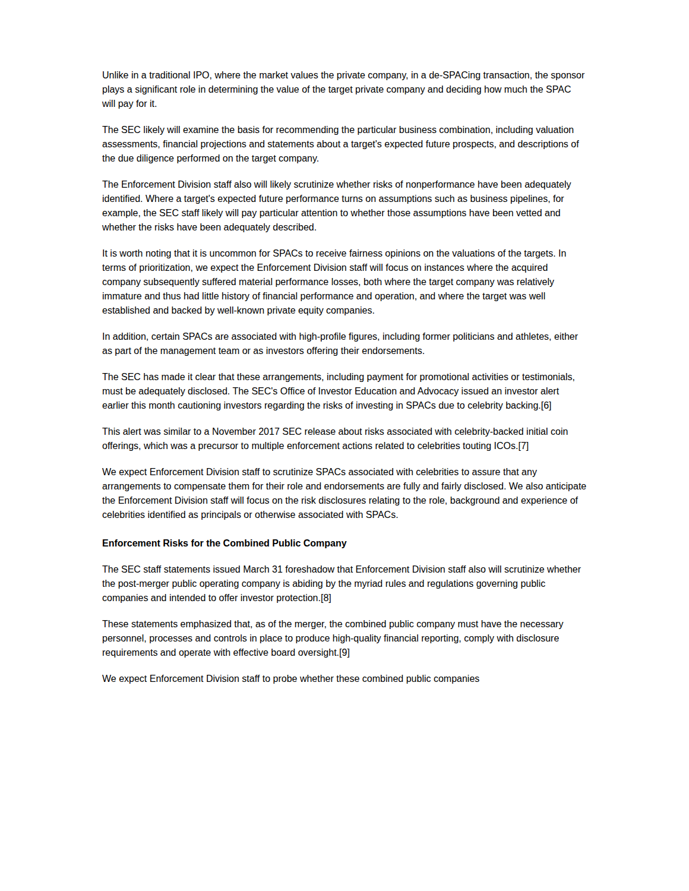Unlike in a traditional IPO, where the market values the private company, in a de-SPACing transaction, the sponsor plays a significant role in determining the value of the target private company and deciding how much the SPAC will pay for it.
The SEC likely will examine the basis for recommending the particular business combination, including valuation assessments, financial projections and statements about a target's expected future prospects, and descriptions of the due diligence performed on the target company.
The Enforcement Division staff also will likely scrutinize whether risks of nonperformance have been adequately identified. Where a target's expected future performance turns on assumptions such as business pipelines, for example, the SEC staff likely will pay particular attention to whether those assumptions have been vetted and whether the risks have been adequately described.
It is worth noting that it is uncommon for SPACs to receive fairness opinions on the valuations of the targets. In terms of prioritization, we expect the Enforcement Division staff will focus on instances where the acquired company subsequently suffered material performance losses, both where the target company was relatively immature and thus had little history of financial performance and operation, and where the target was well established and backed by well-known private equity companies.
In addition, certain SPACs are associated with high-profile figures, including former politicians and athletes, either as part of the management team or as investors offering their endorsements.
The SEC has made it clear that these arrangements, including payment for promotional activities or testimonials, must be adequately disclosed. The SEC's Office of Investor Education and Advocacy issued an investor alert earlier this month cautioning investors regarding the risks of investing in SPACs due to celebrity backing.[6]
This alert was similar to a November 2017 SEC release about risks associated with celebrity-backed initial coin offerings, which was a precursor to multiple enforcement actions related to celebrities touting ICOs.[7]
We expect Enforcement Division staff to scrutinize SPACs associated with celebrities to assure that any arrangements to compensate them for their role and endorsements are fully and fairly disclosed. We also anticipate the Enforcement Division staff will focus on the risk disclosures relating to the role, background and experience of celebrities identified as principals or otherwise associated with SPACs.
Enforcement Risks for the Combined Public Company
The SEC staff statements issued March 31 foreshadow that Enforcement Division staff also will scrutinize whether the post-merger public operating company is abiding by the myriad rules and regulations governing public companies and intended to offer investor protection.[8]
These statements emphasized that, as of the merger, the combined public company must have the necessary personnel, processes and controls in place to produce high-quality financial reporting, comply with disclosure requirements and operate with effective board oversight.[9]
We expect Enforcement Division staff to probe whether these combined public companies